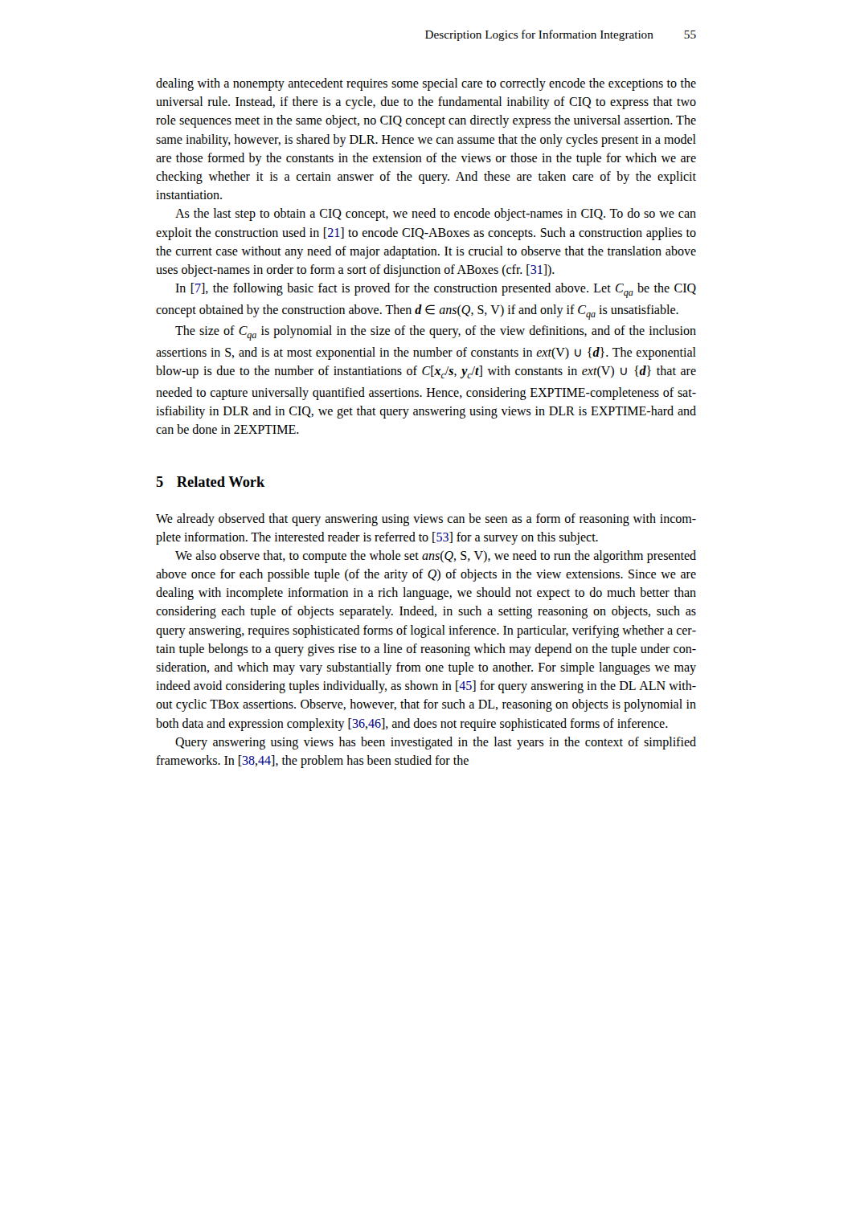Description Logics for Information Integration 55
dealing with a nonempty antecedent requires some special care to correctly encode the exceptions to the universal rule. Instead, if there is a cycle, due to the fundamental inability of CIQ to express that two role sequences meet in the same object, no CIQ concept can directly express the universal assertion. The same inability, however, is shared by DLR. Hence we can assume that the only cycles present in a model are those formed by the constants in the extension of the views or those in the tuple for which we are checking whether it is a certain answer of the query. And these are taken care of by the explicit instantiation.
As the last step to obtain a CIQ concept, we need to encode object-names in CIQ. To do so we can exploit the construction used in [21] to encode CIQ-ABoxes as concepts. Such a construction applies to the current case without any need of major adaptation. It is crucial to observe that the translation above uses object-names in order to form a sort of disjunction of ABoxes (cfr. [31]).
In [7], the following basic fact is proved for the construction presented above. Let Cqa be the CIQ concept obtained by the construction above. Then d ∈ ans(Q, S, V) if and only if Cqa is unsatisfiable.
The size of Cqa is polynomial in the size of the query, of the view definitions, and of the inclusion assertions in S, and is at most exponential in the number of constants in ext(V) ∪ {d}. The exponential blow-up is due to the number of instantiations of C[xc/s, yc/t] with constants in ext(V) ∪ {d} that are needed to capture universally quantified assertions. Hence, considering EXPTIME-completeness of satisfiability in DLR and in CIQ, we get that query answering using views in DLR is EXPTIME-hard and can be done in 2EXPTIME.
5 Related Work
We already observed that query answering using views can be seen as a form of reasoning with incomplete information. The interested reader is referred to [53] for a survey on this subject.
We also observe that, to compute the whole set ans(Q, S, V), we need to run the algorithm presented above once for each possible tuple (of the arity of Q) of objects in the view extensions. Since we are dealing with incomplete information in a rich language, we should not expect to do much better than considering each tuple of objects separately. Indeed, in such a setting reasoning on objects, such as query answering, requires sophisticated forms of logical inference. In particular, verifying whether a certain tuple belongs to a query gives rise to a line of reasoning which may depend on the tuple under consideration, and which may vary substantially from one tuple to another. For simple languages we may indeed avoid considering tuples individually, as shown in [45] for query answering in the DL ALN without cyclic TBox assertions. Observe, however, that for such a DL, reasoning on objects is polynomial in both data and expression complexity [36,46], and does not require sophisticated forms of inference.
Query answering using views has been investigated in the last years in the context of simplified frameworks. In [38,44], the problem has been studied for the